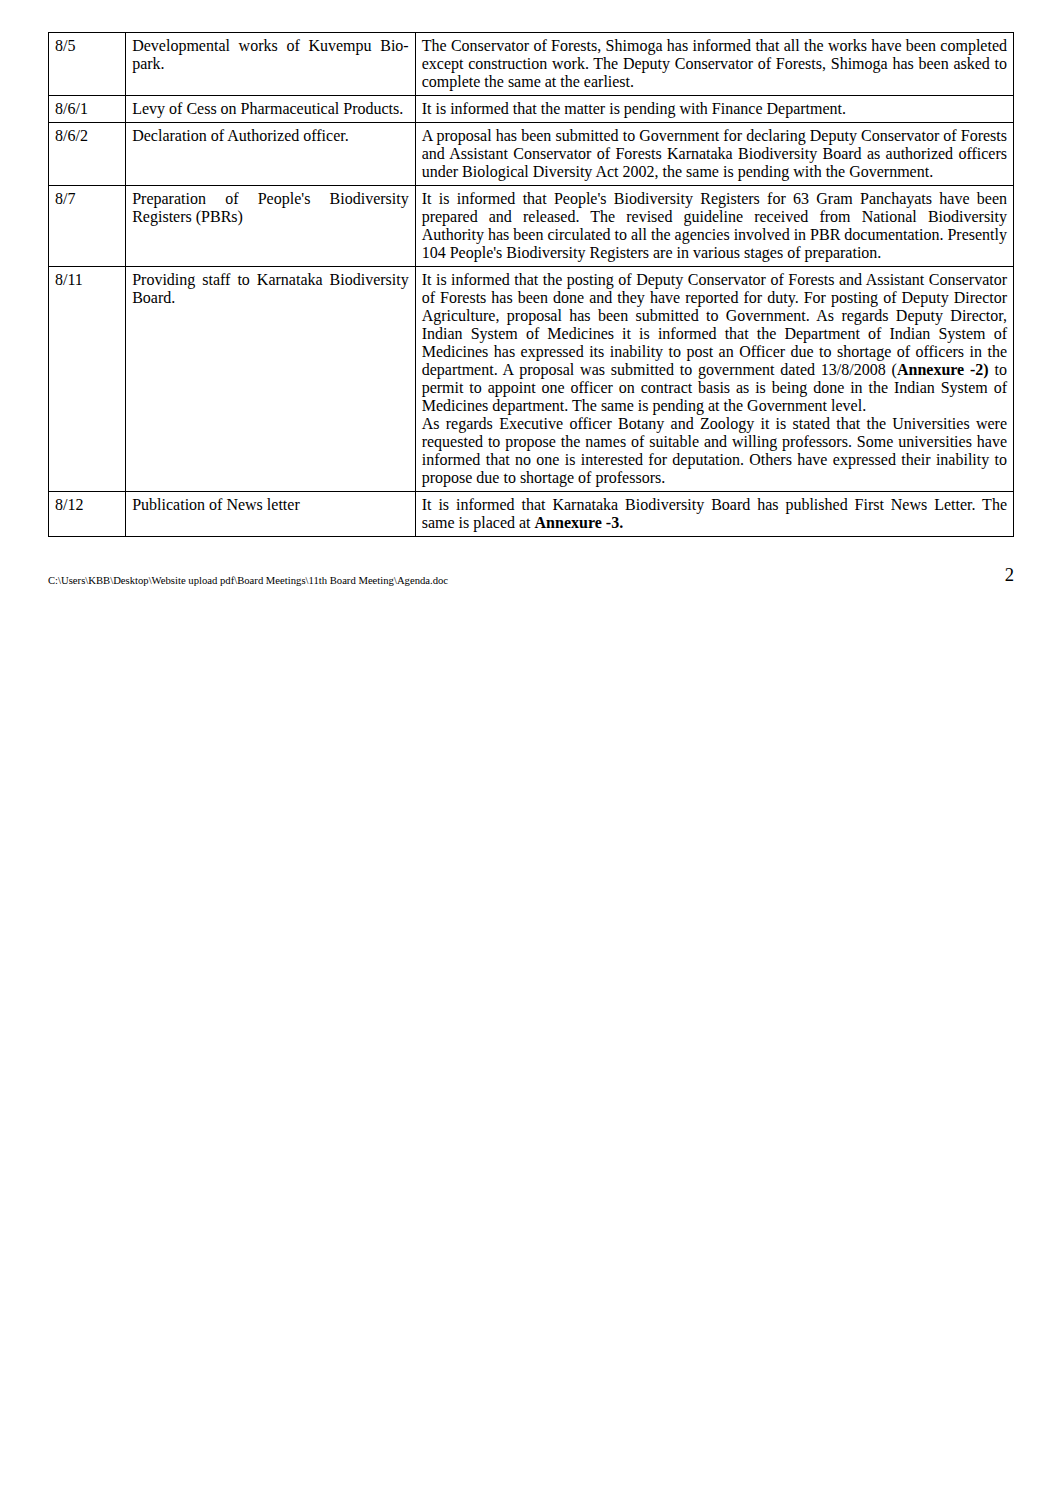| 8/5 | Developmental works of Kuvempu Bio-park. | The Conservator of Forests, Shimoga has informed that all the works have been completed except construction work. The Deputy Conservator of Forests, Shimoga has been asked to complete the same at the earliest. |
| 8/6/1 | Levy of Cess on Pharmaceutical Products. | It is informed that the matter is pending with Finance Department. |
| 8/6/2 | Declaration of Authorized officer. | A proposal has been submitted to Government for declaring Deputy Conservator of Forests and Assistant Conservator of Forests Karnataka Biodiversity Board as authorized officers under Biological Diversity Act 2002, the same is pending with the Government. |
| 8/7 | Preparation of People's Biodiversity Registers (PBRs) | It is informed that People's Biodiversity Registers for 63 Gram Panchayats have been prepared and released. The revised guideline received from National Biodiversity Authority has been circulated to all the agencies involved in PBR documentation. Presently 104 People's Biodiversity Registers are in various stages of preparation. |
| 8/11 | Providing staff to Karnataka Biodiversity Board. | It is informed that the posting of Deputy Conservator of Forests and Assistant Conservator of Forests has been done and they have reported for duty. For posting of Deputy Director Agriculture, proposal has been submitted to Government. As regards Deputy Director, Indian System of Medicines it is informed that the Department of Indian System of Medicines has expressed its inability to post an Officer due to shortage of officers in the department. A proposal was submitted to government dated 13/8/2008 ( Annexure -2) to permit to appoint one officer on contract basis as is being done in the Indian System of Medicines department. The same is pending at the Government level. As regards Executive officer Botany and Zoology it is stated that the Universities were requested to propose the names of suitable and willing professors. Some universities have informed that no one is interested for deputation. Others have expressed their inability to propose due to shortage of professors. |
| 8/12 | Publication of News letter | It is informed that Karnataka Biodiversity Board has published First News Letter. The same is placed at Annexure -3. |
C:\Users\KBB\Desktop\Website upload pdf\Board Meetings\11th Board Meeting\Agenda.doc 2